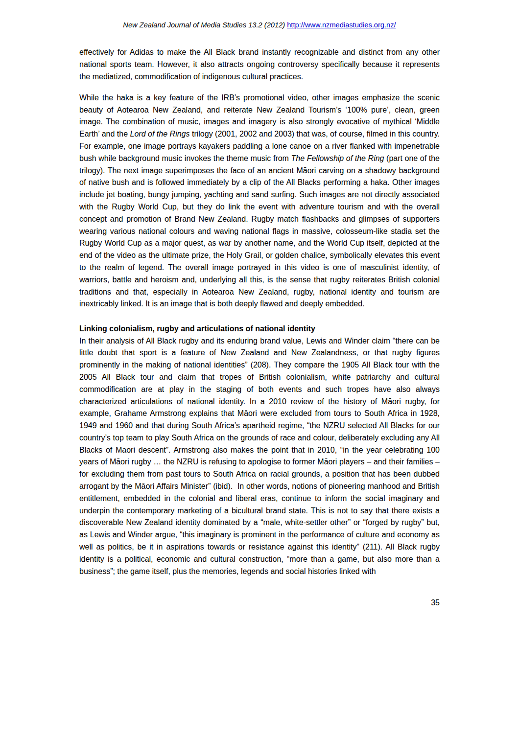New Zealand Journal of Media Studies 13.2 (2012) http://www.nzmediastudies.org.nz/
effectively for Adidas to make the All Black brand instantly recognizable and distinct from any other national sports team. However, it also attracts ongoing controversy specifically because it represents the mediatized, commodification of indigenous cultural practices.
While the haka is a key feature of the IRB’s promotional video, other images emphasize the scenic beauty of Aotearoa New Zealand, and reiterate New Zealand Tourism’s ‘100% pure’, clean, green image. The combination of music, images and imagery is also strongly evocative of mythical ‘Middle Earth’ and the Lord of the Rings trilogy (2001, 2002 and 2003) that was, of course, filmed in this country. For example, one image portrays kayakers paddling a lone canoe on a river flanked with impenetrable bush while background music invokes the theme music from The Fellowship of the Ring (part one of the trilogy). The next image superimposes the face of an ancient Māori carving on a shadowy background of native bush and is followed immediately by a clip of the All Blacks performing a haka. Other images include jet boating, bungy jumping, yachting and sand surfing. Such images are not directly associated with the Rugby World Cup, but they do link the event with adventure tourism and with the overall concept and promotion of Brand New Zealand. Rugby match flashbacks and glimpses of supporters wearing various national colours and waving national flags in massive, colosseum-like stadia set the Rugby World Cup as a major quest, as war by another name, and the World Cup itself, depicted at the end of the video as the ultimate prize, the Holy Grail, or golden chalice, symbolically elevates this event to the realm of legend. The overall image portrayed in this video is one of masculinist identity, of warriors, battle and heroism and, underlying all this, is the sense that rugby reiterates British colonial traditions and that, especially in Aotearoa New Zealand, rugby, national identity and tourism are inextricably linked. It is an image that is both deeply flawed and deeply embedded.
Linking colonialism, rugby and articulations of national identity
In their analysis of All Black rugby and its enduring brand value, Lewis and Winder claim “there can be little doubt that sport is a feature of New Zealand and New Zealandness, or that rugby figures prominently in the making of national identities” (208). They compare the 1905 All Black tour with the 2005 All Black tour and claim that tropes of British colonialism, white patriarchy and cultural commodification are at play in the staging of both events and such tropes have also always characterized articulations of national identity. In a 2010 review of the history of Māori rugby, for example, Grahame Armstrong explains that Māori were excluded from tours to South Africa in 1928, 1949 and 1960 and that during South Africa’s apartheid regime, “the NZRU selected All Blacks for our country’s top team to play South Africa on the grounds of race and colour, deliberately excluding any All Blacks of Māori descent”. Armstrong also makes the point that in 2010, “in the year celebrating 100 years of Māori rugby … the NZRU is refusing to apologise to former Māori players – and their families – for excluding them from past tours to South Africa on racial grounds, a position that has been dubbed arrogant by the Māori Affairs Minister” (ibid). In other words, notions of pioneering manhood and British entitlement, embedded in the colonial and liberal eras, continue to inform the social imaginary and underpin the contemporary marketing of a bicultural brand state. This is not to say that there exists a discoverable New Zealand identity dominated by a “male, white-settler other” or “forged by rugby” but, as Lewis and Winder argue, “this imaginary is prominent in the performance of culture and economy as well as politics, be it in aspirations towards or resistance against this identity” (211). All Black rugby identity is a political, economic and cultural construction, “more than a game, but also more than a business”; the game itself, plus the memories, legends and social histories linked with
35